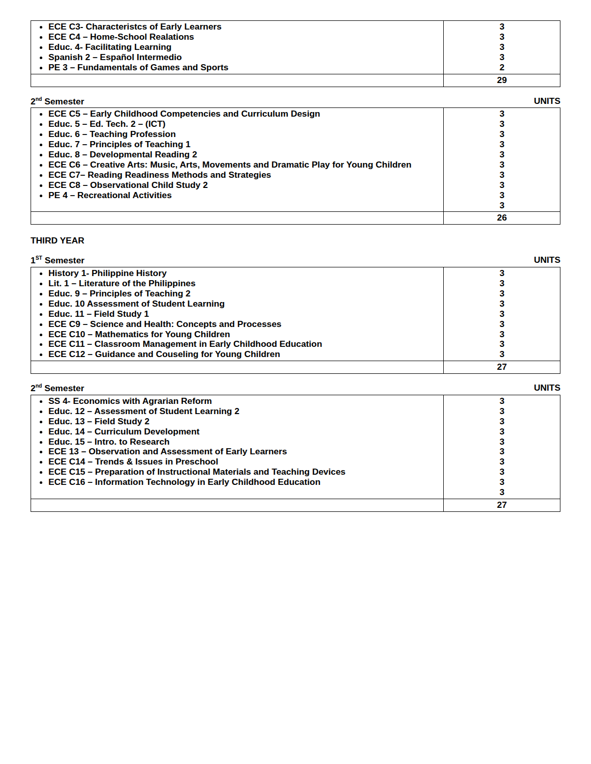| ECE C3- Characteristcs of Early Learners ECE C4 – Home-School Realations Educ. 4- Facilitating Learning Spanish 2 – Español Intermedio PE 3 – Fundamentals of Games and Sports | 3 3 3 3 2 |
| | 29 |
2nd Semester UNITS
| ECE C5 – Early Childhood Competencies and Curriculum Design Educ. 5 – Ed. Tech. 2 – (ICT) Educ. 6 – Teaching Profession Educ. 7 – Principles of Teaching 1 Educ. 8 – Developmental Reading 2 ECE C6 – Creative Arts: Music, Arts, Movements and Dramatic Play for Young Children ECE C7– Reading Readiness Methods and Strategies ECE C8 – Observational Child Study 2 PE 4 – Recreational Activities | 3 3 3 3 3 3 3 3 3 3 |
| | 26 |
THIRD YEAR
1ST Semester UNITS
| History 1- Philippine History Lit. 1 – Literature of the Philippines Educ. 9 – Principles of Teaching 2 Educ. 10 Assessment of Student Learning Educ. 11 – Field Study 1 ECE C9 – Science and Health: Concepts and Processes ECE C10 – Mathematics for Young Children ECE C11 – Classroom Management in Early Childhood Education ECE C12 – Guidance and Couseling for Young Children | 3 3 3 3 3 3 3 3 3 |
| | 27 |
2nd Semester UNITS
| SS 4- Economics with Agrarian Reform Educ. 12 – Assessment of Student Learning 2 Educ. 13 – Field Study 2 Educ. 14 – Curriculum Development Educ. 15 – Intro. to Research ECE 13 – Observation and Assessment of Early Learners ECE C14 – Trends & Issues in Preschool ECE C15 – Preparation of Instructional Materials and Teaching Devices ECE C16 – Information Technology in Early Childhood Education | 3 3 3 3 3 3 3 3 3 3 |
| | 27 |